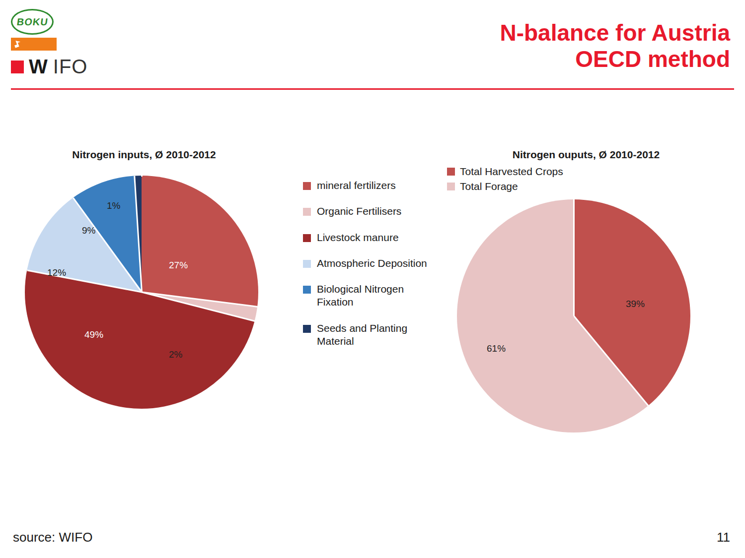BOKU
WIFO
N-balance for Austria
OECD method
Nitrogen inputs, Ø 2010-2012
27% 2% 49% 12% 9% 1%
mineral fertilizers
Organic Fertilisers
Livestock manure
Atmospheric Deposition
Biological Nitrogen
Fixation
Seeds and Planting
Material
Nitrogen ouputs, Ø 2010-2012
Total Harvested Crops
Total Forage
39% 61%
source: WIFO
11